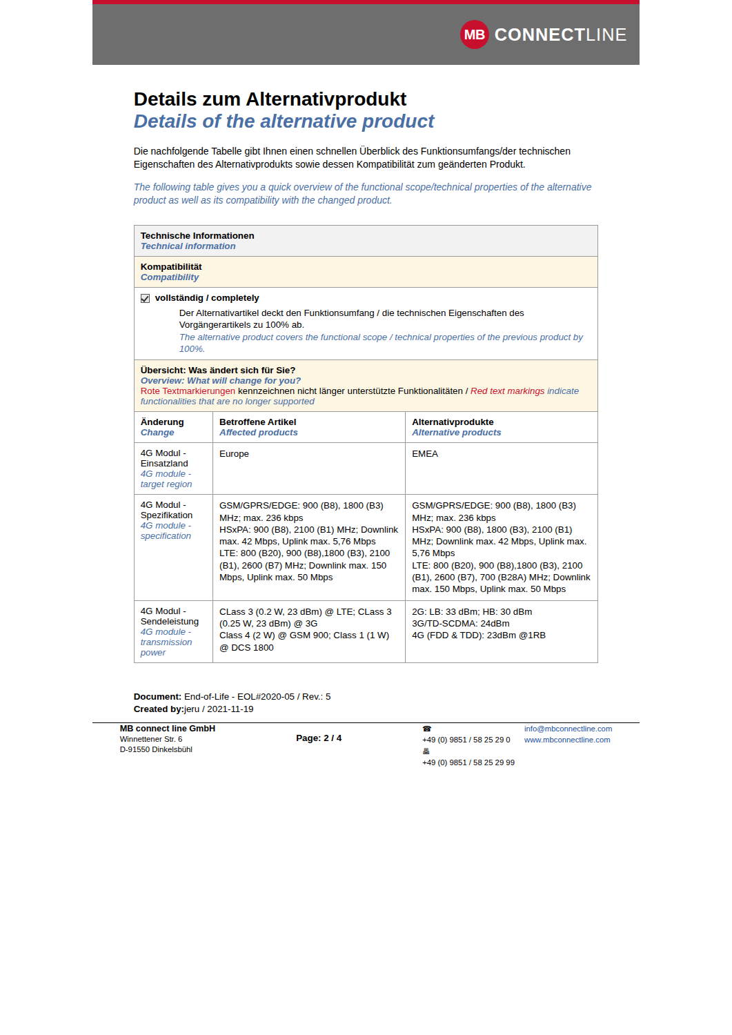MB
CONNECT LINE
Details zum Alternativprodukt Details of the alternative product
Die nachfolgende Tabelle gibt Ihnen einen schnellen Überblick des Funktionsumfangs/der technischen Eigenschaften des Alternativprodukts sowie dessen Kompatibilität zum geänderten Produkt.
The following table gives you a quick overview of the functional scope/technical properties of the alternative product as well as its compatibility with the changed product.
| Technische Informationen Technical information |
| Kompatibilität Compatibility |
| vollständig / completely Der Alternativartikel deckt den Funktionsumfang / die technischen Eigenschaften des Vorgängerartikels zu 100% ab. The alternative product covers the functional scope / technical properties of the previous product by 100%. |
| Übersicht: Was ändert sich für Sie? Overview: What will change for you? Rote Textmarkierungen kennzeichnen nicht länger unterstützte Funktionalitäten / Red text markings indicate functionalities that are no longer supported |
| Änderung Change | Betroffene Artikel Affected products | Alternativprodukte Alternative products |
| 4G Modul - Einsatzland 4G module - target region | Europe | EMEA |
| 4G Modul - Spezifikation 4G module - specification | GSM/GPRS/EDGE: 900 (B8), 1800 (B3) MHz; max. 236 kbps HSxPA: 900 (B8), 2100 (B1) MHz; Downlink max. 42 Mbps, Uplink max. 5,76 Mbps LTE: 800 (B20), 900 (B8),1800 (B3), 2100 (B1), 2600 (B7) MHz; Downlink max. 150 Mbps, Uplink max. 50 Mbps | GSM/GPRS/EDGE: 900 (B8), 1800 (B3) MHz; max. 236 kbps HSxPA: 900 (B8), 1800 (B3), 2100 (B1) MHz; Downlink max. 42 Mbps, Uplink max. 5,76 Mbps LTE: 800 (B20), 900 (B8),1800 (B3), 2100 (B1), 2600 (B7), 700 (B28A) MHz; Downlink max. 150 Mbps, Uplink max. 50 Mbps |
| 4G Modul - Sendeleistung 4G module - transmission power | CLass 3 (0.2 W, 23 dBm) @ LTE; CLass 3 (0.25 W, 23 dBm) @ 3G Class 4 (2 W) @ GSM 900; Class 1 (1 W) @ DCS 1800 | 2G: LB: 33 dBm; HB: 30 dBm 3G/TD-SCDMA: 24dBm 4G (FDD & TDD): 23dBm @1RB |
Document: End-of-Life - EOL#2020-05 / Rev.: 5
Created by: jeru / 2021-11-19
MB connect line GmbH
Winnettener Str. 6
D-91550 Dinkelsbühl
Page: 2 / 4
☎+49 (0) 9851 / 58 25 29 0 🖶+49 (0) 9851 / 58 25 29 99
info@mbconnectline.com www.mbconnectline.com